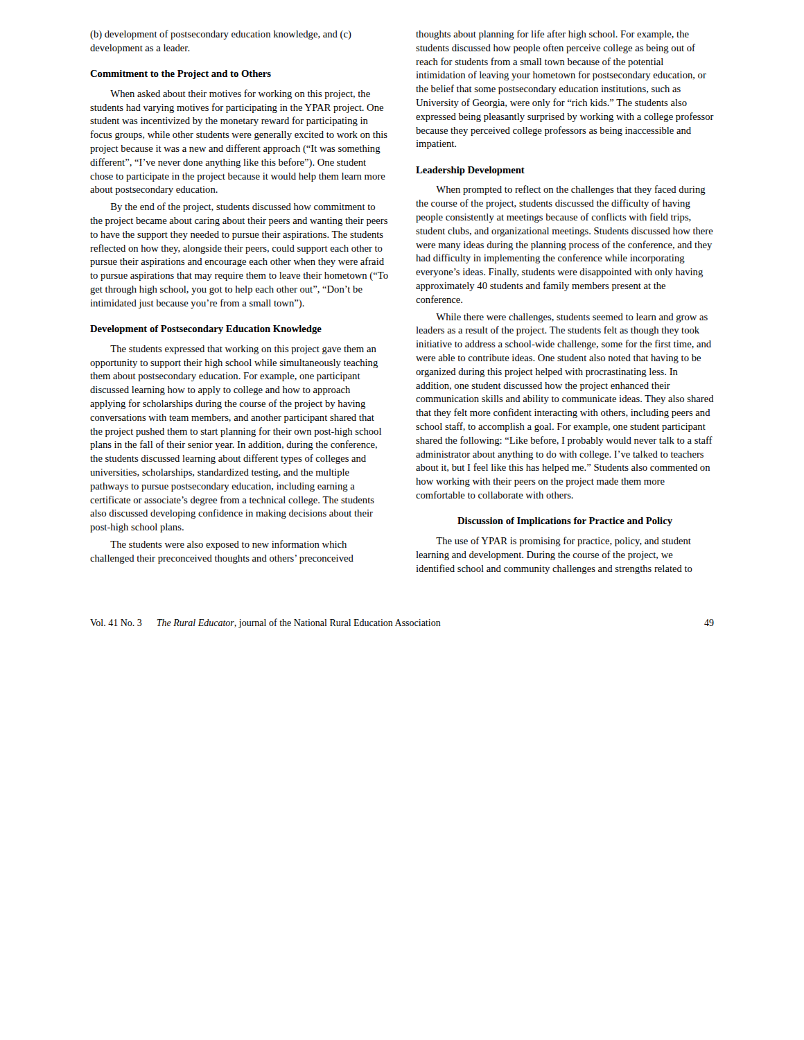(b) development of postsecondary education knowledge, and (c) development as a leader.
Commitment to the Project and to Others
When asked about their motives for working on this project, the students had varying motives for participating in the YPAR project. One student was incentivized by the monetary reward for participating in focus groups, while other students were generally excited to work on this project because it was a new and different approach (“It was something different”, “I’ve never done anything like this before”). One student chose to participate in the project because it would help them learn more about postsecondary education.
By the end of the project, students discussed how commitment to the project became about caring about their peers and wanting their peers to have the support they needed to pursue their aspirations. The students reflected on how they, alongside their peers, could support each other to pursue their aspirations and encourage each other when they were afraid to pursue aspirations that may require them to leave their hometown (“To get through high school, you got to help each other out”, “Don’t be intimidated just because you’re from a small town”).
Development of Postsecondary Education Knowledge
The students expressed that working on this project gave them an opportunity to support their high school while simultaneously teaching them about postsecondary education. For example, one participant discussed learning how to apply to college and how to approach applying for scholarships during the course of the project by having conversations with team members, and another participant shared that the project pushed them to start planning for their own post-high school plans in the fall of their senior year. In addition, during the conference, the students discussed learning about different types of colleges and universities, scholarships, standardized testing, and the multiple pathways to pursue postsecondary education, including earning a certificate or associate’s degree from a technical college. The students also discussed developing confidence in making decisions about their post-high school plans.
The students were also exposed to new information which challenged their preconceived thoughts and others’ preconceived thoughts about planning for life after high school. For example, the students discussed how people often perceive college as being out of reach for students from a small town because of the potential intimidation of leaving your hometown for postsecondary education, or the belief that some postsecondary education institutions, such as University of Georgia, were only for “rich kids.” The students also expressed being pleasantly surprised by working with a college professor because they perceived college professors as being inaccessible and impatient.
Leadership Development
When prompted to reflect on the challenges that they faced during the course of the project, students discussed the difficulty of having people consistently at meetings because of conflicts with field trips, student clubs, and organizational meetings. Students discussed how there were many ideas during the planning process of the conference, and they had difficulty in implementing the conference while incorporating everyone’s ideas. Finally, students were disappointed with only having approximately 40 students and family members present at the conference.
While there were challenges, students seemed to learn and grow as leaders as a result of the project. The students felt as though they took initiative to address a school-wide challenge, some for the first time, and were able to contribute ideas. One student also noted that having to be organized during this project helped with procrastinating less. In addition, one student discussed how the project enhanced their communication skills and ability to communicate ideas. They also shared that they felt more confident interacting with others, including peers and school staff, to accomplish a goal. For example, one student participant shared the following: “Like before, I probably would never talk to a staff administrator about anything to do with college. I’ve talked to teachers about it, but I feel like this has helped me.” Students also commented on how working with their peers on the project made them more comfortable to collaborate with others.
Discussion of Implications for Practice and Policy
The use of YPAR is promising for practice, policy, and student learning and development. During the course of the project, we identified school and community challenges and strengths related to
Vol. 41 No. 3 The Rural Educator, journal of the National Rural Education Association 49